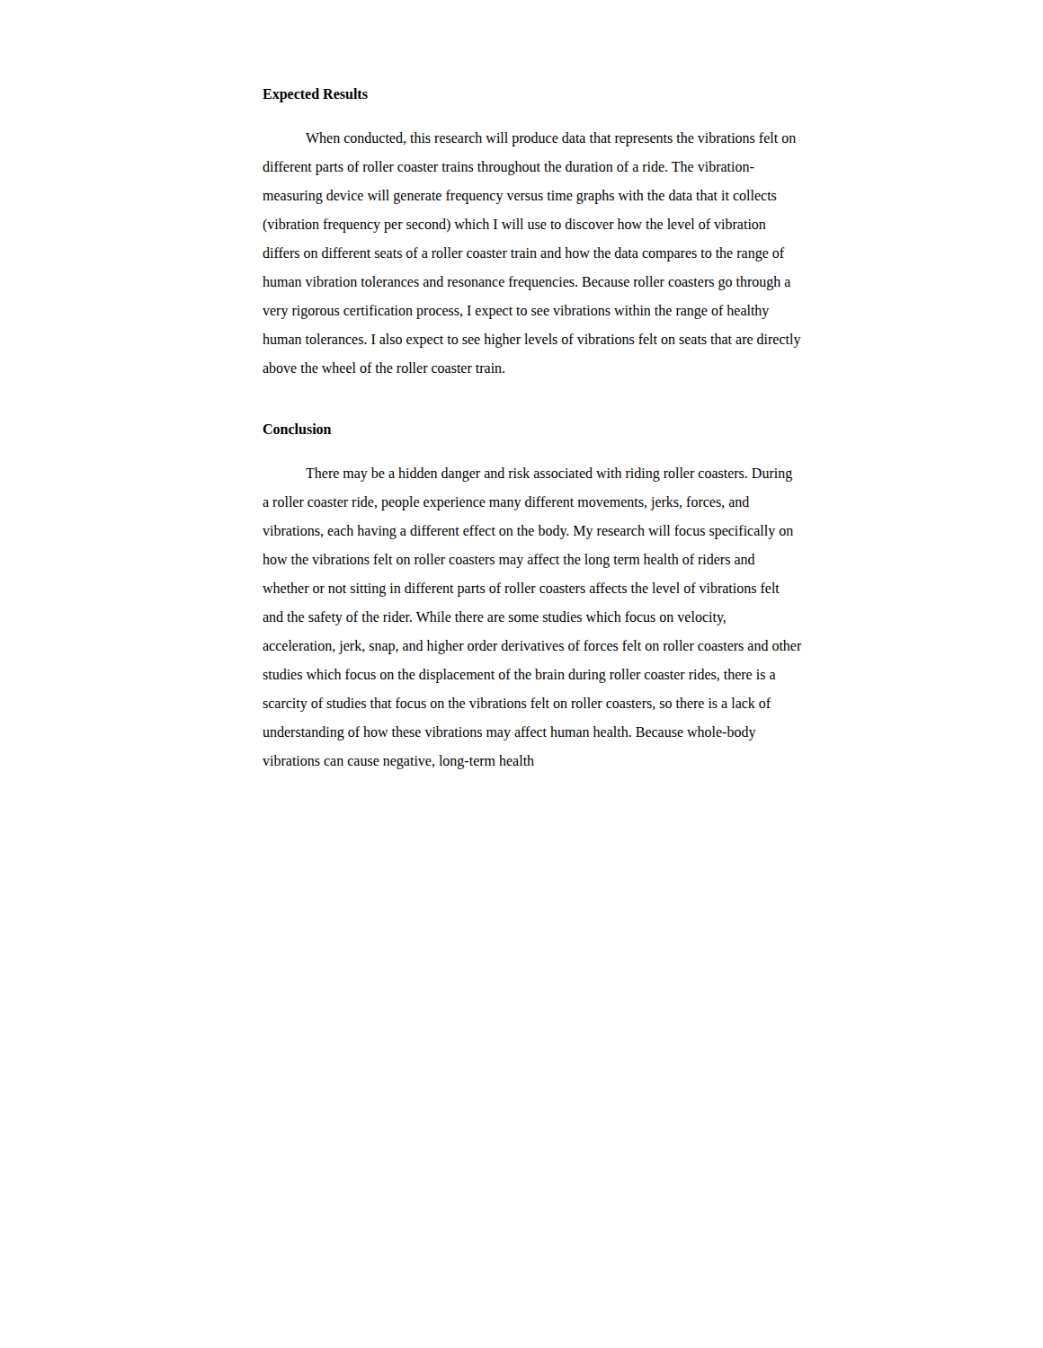Expected Results
When conducted, this research will produce data that represents the vibrations felt on different parts of roller coaster trains throughout the duration of a ride. The vibration-measuring device will generate frequency versus time graphs with the data that it collects (vibration frequency per second) which I will use to discover how the level of vibration differs on different seats of a roller coaster train and how the data compares to the range of human vibration tolerances and resonance frequencies. Because roller coasters go through a very rigorous certification process, I expect to see vibrations within the range of healthy human tolerances. I also expect to see higher levels of vibrations felt on seats that are directly above the wheel of the roller coaster train.
Conclusion
There may be a hidden danger and risk associated with riding roller coasters. During a roller coaster ride, people experience many different movements, jerks, forces, and vibrations, each having a different effect on the body. My research will focus specifically on how the vibrations felt on roller coasters may affect the long term health of riders and whether or not sitting in different parts of roller coasters affects the level of vibrations felt and the safety of the rider. While there are some studies which focus on velocity, acceleration, jerk, snap, and higher order derivatives of forces felt on roller coasters and other studies which focus on the displacement of the brain during roller coaster rides, there is a scarcity of studies that focus on the vibrations felt on roller coasters, so there is a lack of understanding of how these vibrations may affect human health. Because whole-body vibrations can cause negative, long-term health